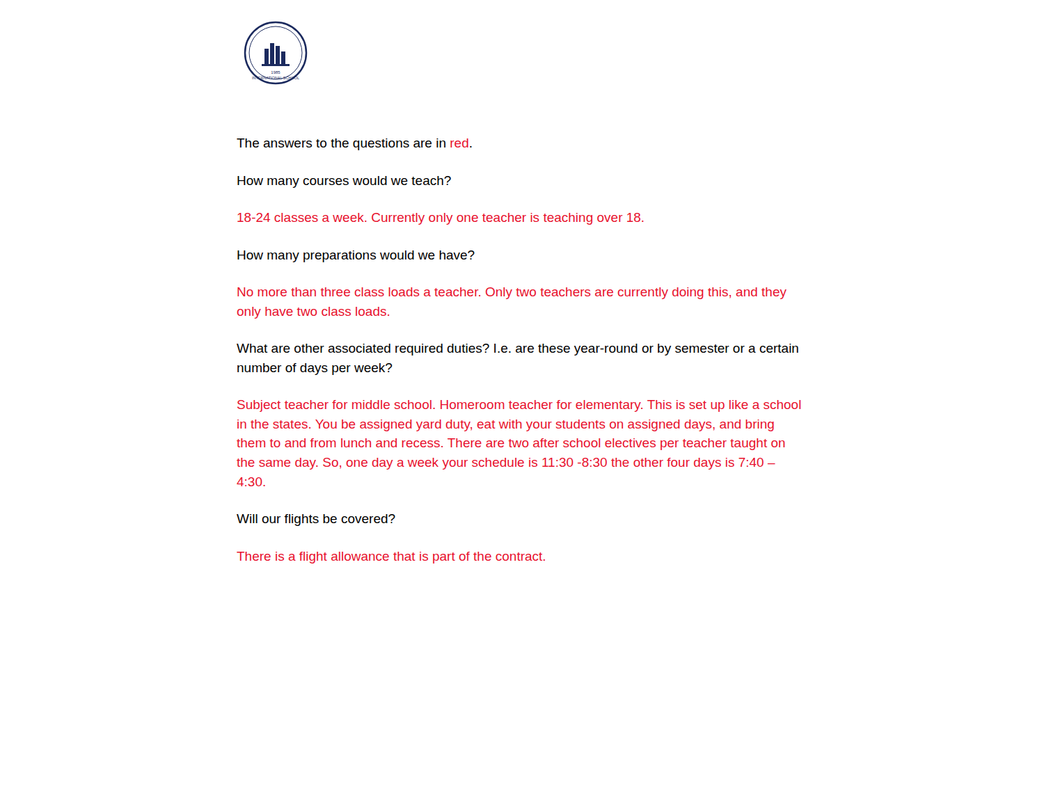1985 INTERNATIONAL SCHOOL
The answers to the questions are in red.
How many courses would we teach?
18-24 classes a week. Currently only one teacher is teaching over 18.
How many preparations would we have?
No more than three class loads a teacher. Only two teachers are currently doing this, and they only have two class loads.
What are other associated required duties? I.e. are these year-round or by semester or a certain number of days per week?
Subject teacher for middle school. Homeroom teacher for elementary. This is set up like a school in the states. You be assigned yard duty, eat with your students on assigned days, and bring them to and from lunch and recess. There are two after school electives per teacher taught on the same day. So, one day a week your schedule is 11:30 -8:30 the other four days is 7:40 – 4:30.
Will our flights be covered?
There is a flight allowance that is part of the contract.